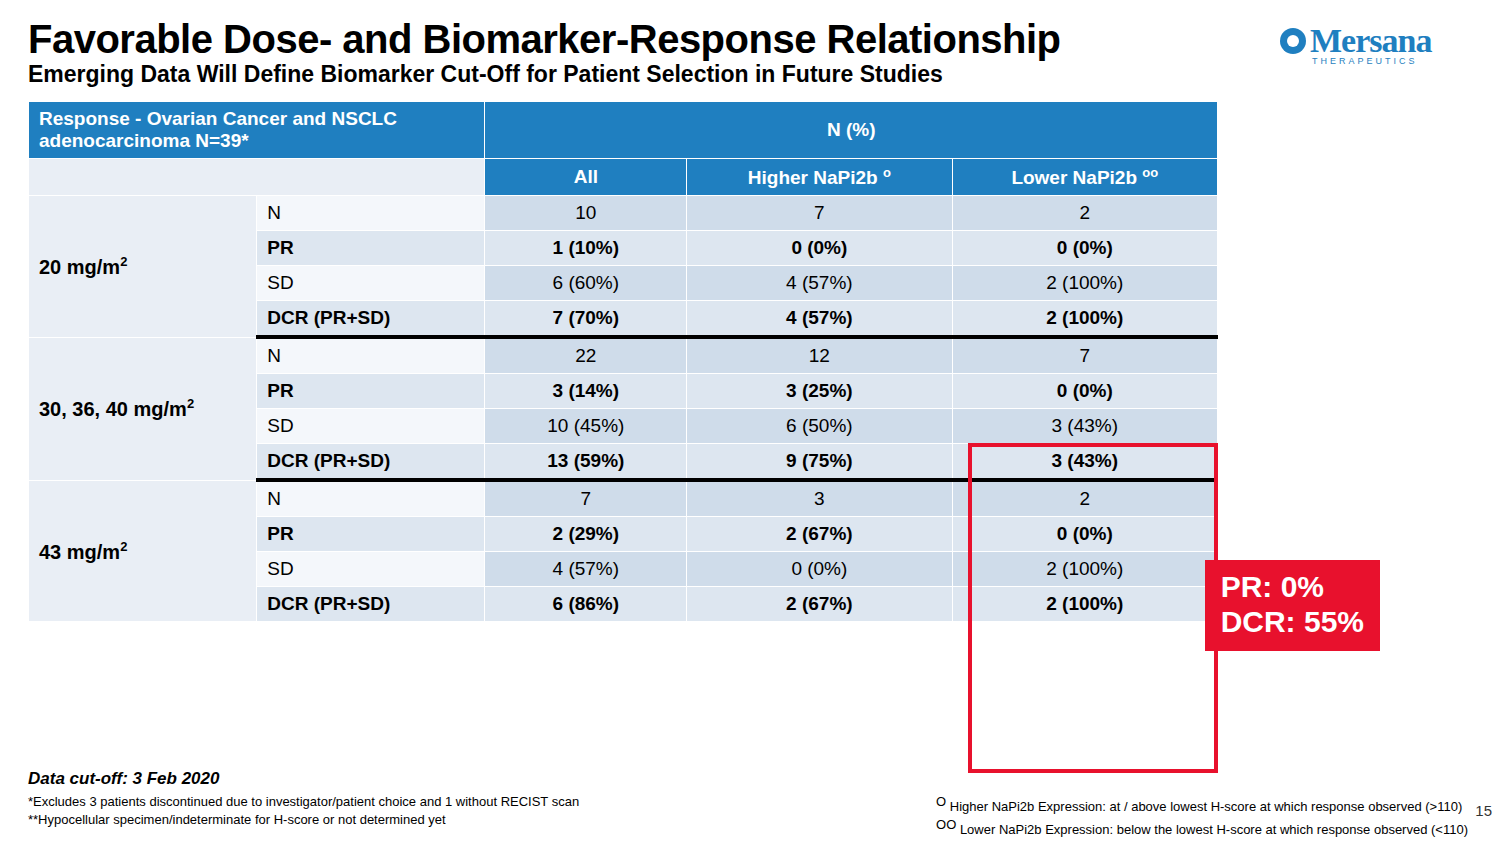Mersana THERAPEUTICS
Favorable Dose- and Biomarker-Response Relationship
Emerging Data Will Define Biomarker Cut-Off for Patient Selection in Future Studies
| Response - Ovarian Cancer and NSCLC adenocarcinoma N=39* | N (%) |
| --- | --- |
| | All | Higher NaPi2b o | Lower NaPi2b oo |
| 20 mg/m 2 | N | 10 | 7 | 2 |
| PR | 1 (10%) | 0 (0%) | 0 (0%) |
| SD | 6 (60%) | 4 (57%) | 2 (100%) |
| DCR (PR+SD) | 7 (70%) | 4 (57%) | 2 (100%) |
| 30, 36, 40 mg/m 2 | N | 22 | 12 | 7 |
| PR | 3 (14%) | 3 (25%) | 0 (0%) |
| SD | 10 (45%) | 6 (50%) | 3 (43%) |
| DCR (PR+SD) | 13 (59%) | 9 (75%) | 3 (43%) |
| 43 mg/m 2 | N | 7 | 3 | 2 |
| PR | 2 (29%) | 2 (67%) | 0 (0%) |
| SD | 4 (57%) | 0 (0%) | 2 (100%) |
| DCR (PR+SD) | 6 (86%) | 2 (67%) | 2 (100%) |
PR: 0%
DCR: 55%
Data cut-off: 3 Feb 2020
*Excludes 3 patients discontinued due to investigator/patient choice and 1 without RECIST scan
**Hypocellular specimen/indeterminate for H-score or not determined yet
O Higher NaPi2b Expression: at / above lowest H-score at which response observed (>110)
OO Lower NaPi2b Expression: below the lowest H-score at which response observed (<110)
15